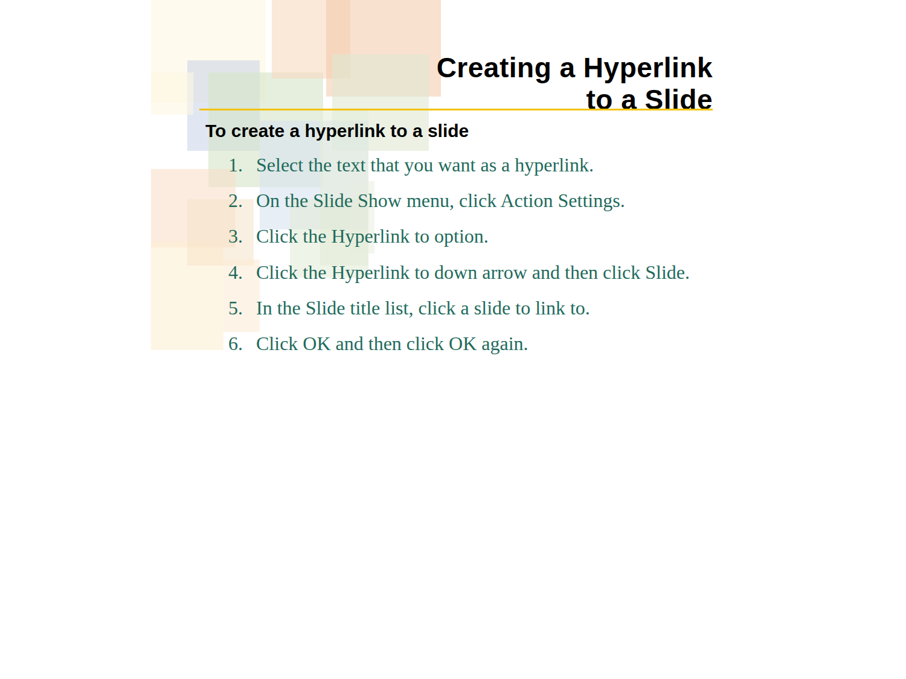Creating a Hyperlink
to a Slide
To create a hyperlink to a slide
Select the text that you want as a hyperlink.
On the Slide Show menu, click Action Settings.
Click the Hyperlink to option.
Click the Hyperlink to down arrow and then click Slide.
In the Slide title list, click a slide to link to.
Click OK and then click OK again.